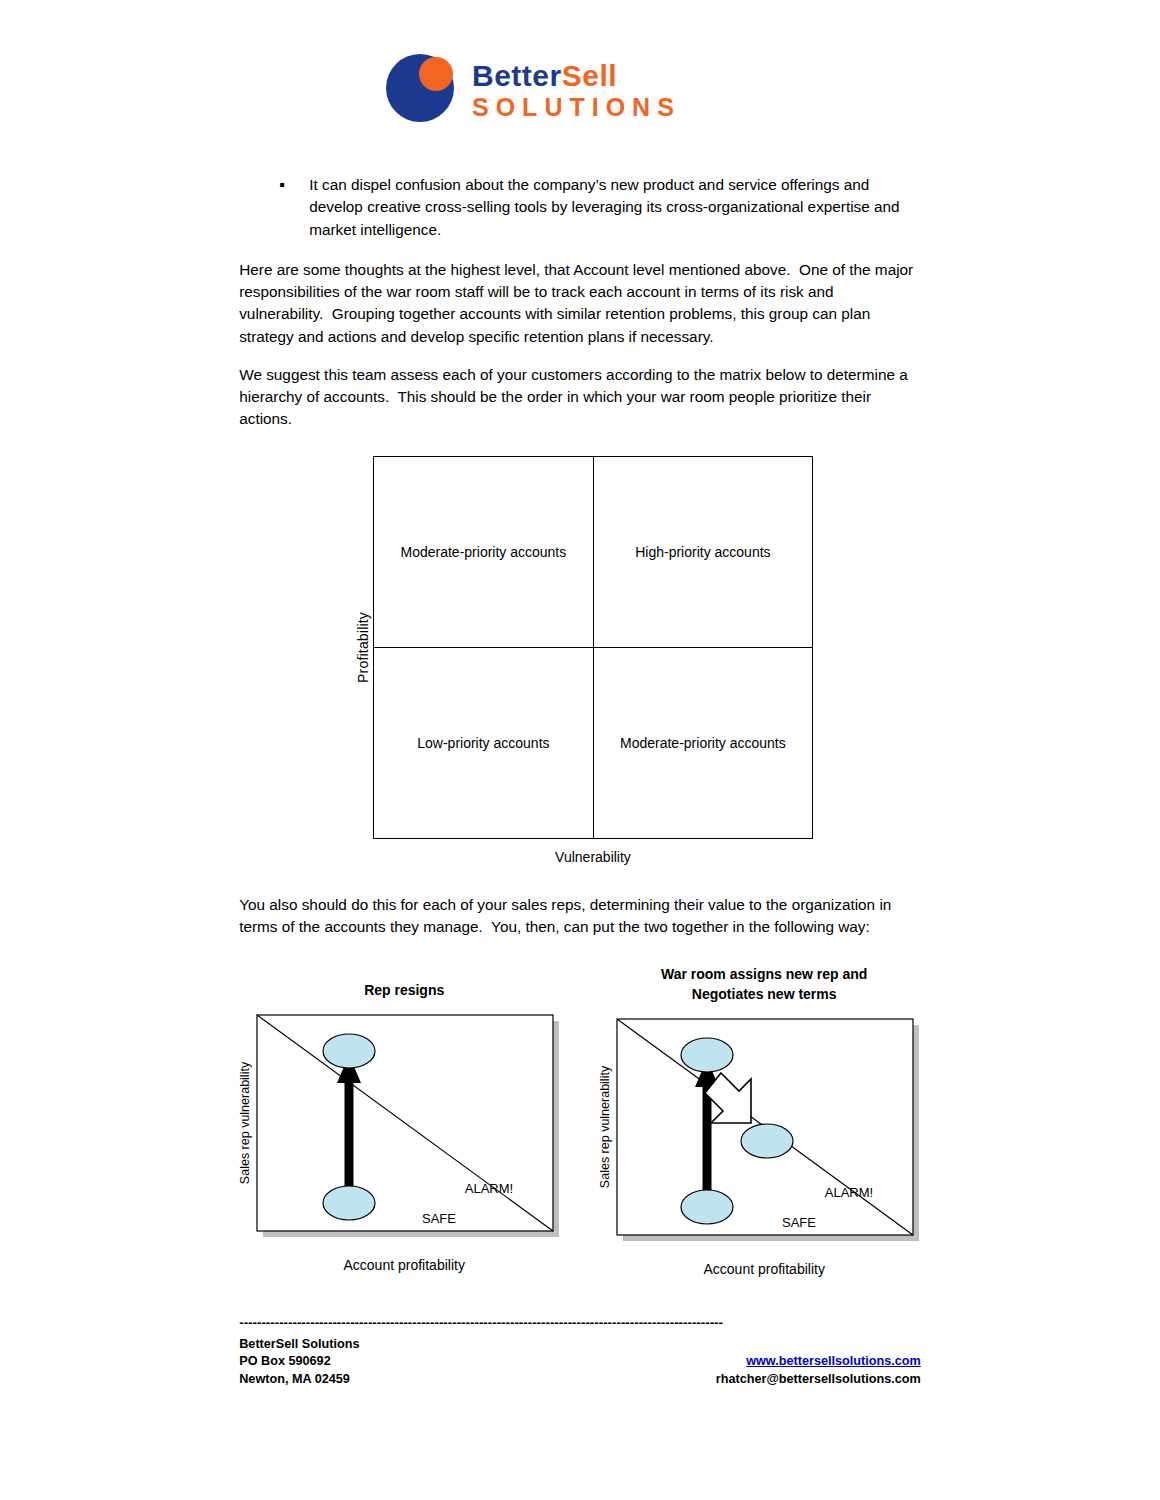BetterSell Solutions BetterSell SOLUTIONS
It can dispel confusion about the company’s new product and service offerings and develop creative cross-selling tools by leveraging its cross-organizational expertise and market intelligence.
Here are some thoughts at the highest level, that Account level mentioned above. One of the major responsibilities of the war room staff will be to track each account in terms of its risk and vulnerability. Grouping together accounts with similar retention problems, this group can plan strategy and actions and develop specific retention plans if necessary.
We suggest this team assess each of your customers according to the matrix below to determine a hierarchy of accounts. This should be the order in which your war room people prioritize their actions.
Profitability
| Moderate-priority accounts | High-priority accounts |
| Low-priority accounts | Moderate-priority accounts |
Vulnerability
You also should do this for each of your sales reps, determining their value to the organization in terms of the accounts they manage. You, then, can put the two together in the following way:
Rep resigns
ALARM! SAFE Sales rep vulnerability
Account profitability
War room assigns new rep and
Negotiates new terms
ALARM! SAFE Sales rep vulnerability
Account profitability
-------------------------------------------------------------------------------------------------------------
BetterSell Solutions
PO Box 590692
Newton, MA 02459
www.bettersellsolutions.com
rhatcher@bettersellsolutions.com